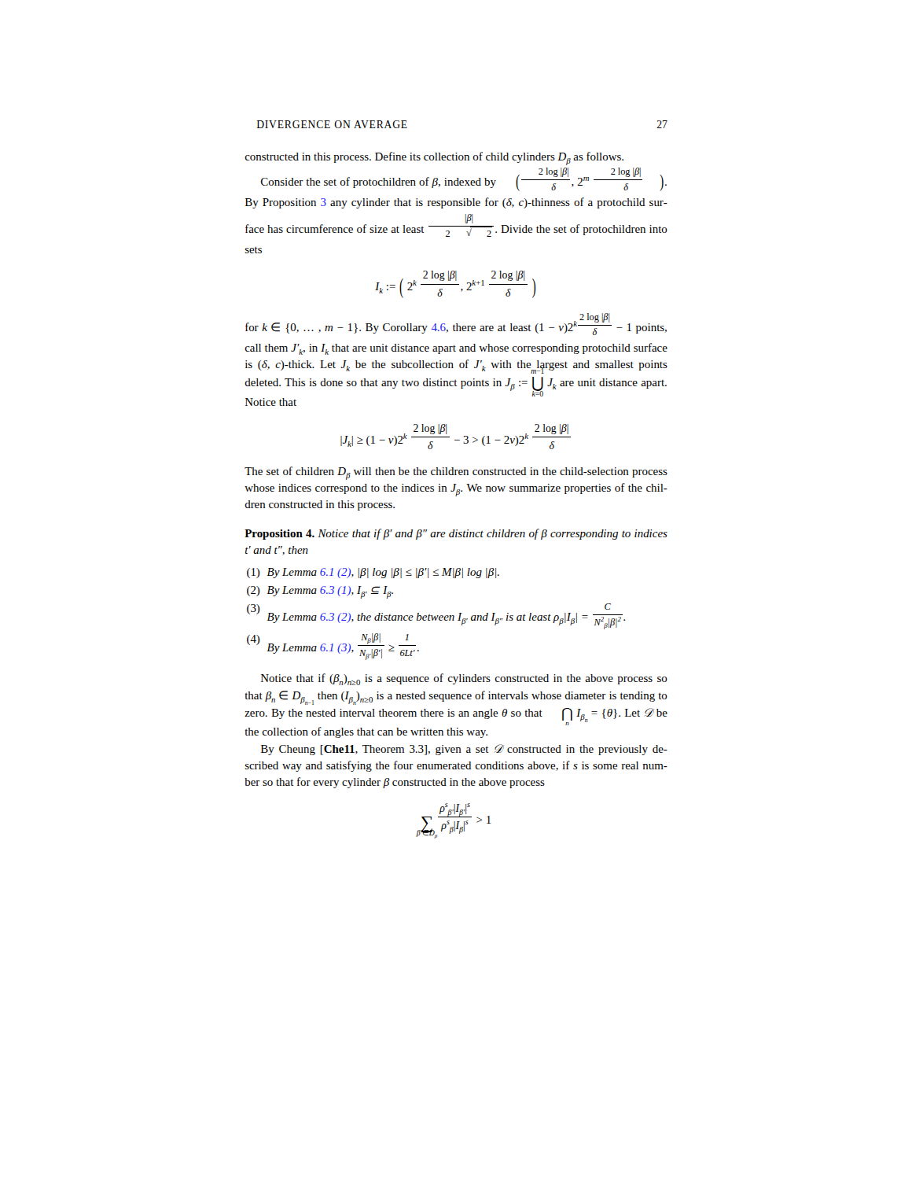DIVERGENCE ON AVERAGE 27
constructed in this process. Define its collection of child cylinders Dβ as follows.
Consider the set of protochildren of β, indexed by (2 log |β|δ, 2m 2 log |β|δ). By Proposition 3 any cylinder that is responsible for (δ, c)-thinness of a protochild surface has circumference of size at least |β|22. Divide the set of protochildren into sets
Ik := ( 2k 2 log |β|δ, 2k+1 2 log |β|δ )
for k ∈ {0, … , m − 1}. By Corollary 4.6, there are at least (1 − ν)2k2 log |β|δ − 1 points, call them J′k, in Ik that are unit distance apart and whose corresponding protochild surface is (δ, c)-thick. Let Jk be the subcollection of J′k with the largest and smallest points deleted. This is done so that any two distinct points in Jβ := ⋃m−1 k=0 Jk are unit distance apart. Notice that
|Jk| ≥ (1 − ν)2k 2 log |β|δ − 3 > (1 − 2ν)2k 2 log |β|δ
The set of children Dβ will then be the children constructed in the child-selection process whose indices correspond to the indices in Jβ. We now summarize properties of the children constructed in this process.
Proposition 4. Notice that if β′ and β″ are distinct children of β corresponding to indices t′ and t″, then
(1) By Lemma 6.1 (2), |β| log |β| ≤ |β′| ≤ M|β| log |β|.
(2) By Lemma 6.3 (1), Iβ′ ⊆ Iβ.
(3) By Lemma 6.3 (2), the distance between Iβ′ and Iβ″ is at least ρβ|Iβ| = CN2β|β|2.
(4) By Lemma 6.1 (3), Nβ|β|Nβ′|β′| ≥ 16Lt′.
Notice that if (βn)n≥0 is a sequence of cylinders constructed in the above process so that βn ∈ Dβn−1 then (Iβn)n≥0 is a nested sequence of intervals whose diameter is tending to zero. By the nested interval theorem there is an angle θ so that ⋂n Iβn = {θ}. Let 𝒟 be the collection of angles that can be written this way.
By Cheung [Che11, Theorem 3.3], given a set 𝒟 constructed in the previously described way and satisfying the four enumerated conditions above, if s is some real number so that for every cylinder β constructed in the above process
∑β′∈Dβ ρsβ′|Iβ′|s ρsβ|Iβ|s > 1